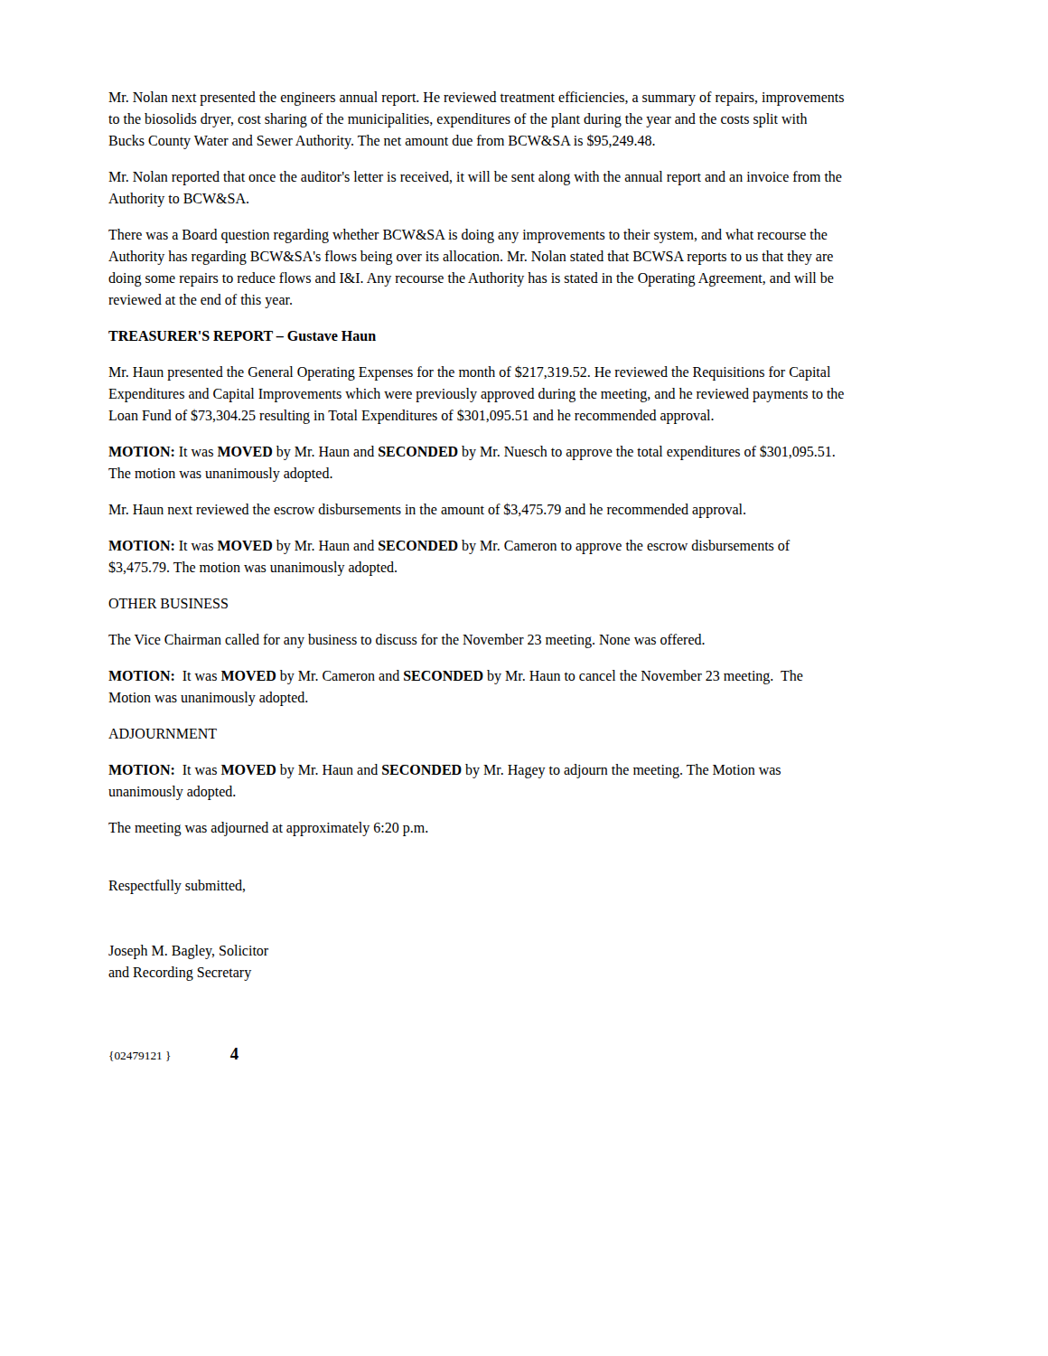Mr. Nolan next presented the engineers annual report. He reviewed treatment efficiencies, a summary of repairs, improvements to the biosolids dryer, cost sharing of the municipalities, expenditures of the plant during the year and the costs split with Bucks County Water and Sewer Authority. The net amount due from BCW&SA is $95,249.48.
Mr. Nolan reported that once the auditor's letter is received, it will be sent along with the annual report and an invoice from the Authority to BCW&SA.
There was a Board question regarding whether BCW&SA is doing any improvements to their system, and what recourse the Authority has regarding BCW&SA's flows being over its allocation. Mr. Nolan stated that BCWSA reports to us that they are doing some repairs to reduce flows and I&I. Any recourse the Authority has is stated in the Operating Agreement, and will be reviewed at the end of this year.
TREASURER'S REPORT – Gustave Haun
Mr. Haun presented the General Operating Expenses for the month of $217,319.52. He reviewed the Requisitions for Capital Expenditures and Capital Improvements which were previously approved during the meeting, and he reviewed payments to the Loan Fund of $73,304.25 resulting in Total Expenditures of $301,095.51 and he recommended approval.
MOTION: It was MOVED by Mr. Haun and SECONDED by Mr. Nuesch to approve the total expenditures of $301,095.51. The motion was unanimously adopted.
Mr. Haun next reviewed the escrow disbursements in the amount of $3,475.79 and he recommended approval.
MOTION: It was MOVED by Mr. Haun and SECONDED by Mr. Cameron to approve the escrow disbursements of $3,475.79. The motion was unanimously adopted.
OTHER BUSINESS
The Vice Chairman called for any business to discuss for the November 23 meeting. None was offered.
MOTION: It was MOVED by Mr. Cameron and SECONDED by Mr. Haun to cancel the November 23 meeting. The Motion was unanimously adopted.
ADJOURNMENT
MOTION: It was MOVED by Mr. Haun and SECONDED by Mr. Hagey to adjourn the meeting. The Motion was unanimously adopted.
The meeting was adjourned at approximately 6:20 p.m.
Respectfully submitted,
Joseph M. Bagley, Solicitor
and Recording Secretary
{02479121 } 4